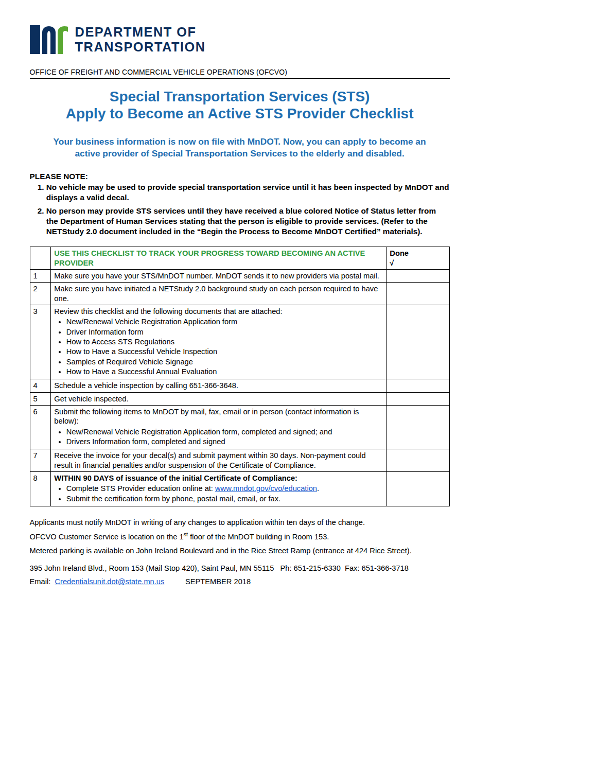Department of
Transportation
OFFICE OF FREIGHT AND COMMERCIAL VEHICLE OPERATIONS (OFCVO)
Special Transportation Services (STS)Apply to Become an Active STS Provider Checklist
Your business information is now on file with MnDOT. Now, you can apply to become an active provider of Special Transportation Services to the elderly and disabled.
PLEASE NOTE:
No vehicle may be used to provide special transportation service until it has been inspected by MnDOT and displays a valid decal.
No person may provide STS services until they have received a blue colored Notice of Status letter from the Department of Human Services stating that the person is eligible to provide services. (Refer to the NETStudy 2.0 document included in the “Begin the Process to Become MnDOT Certified” materials).
| | USE THIS CHECKLIST TO TRACK YOUR PROGRESS TOWARD BECOMING AN ACTIVE PROVIDER | Done √ |
| --- | --- | --- |
| 1 | Make sure you have your STS/MnDOT number. MnDOT sends it to new providers via postal mail. | |
| 2 | Make sure you have initiated a NETStudy 2.0 background study on each person required to have one. | |
| 3 | Review this checklist and the following documents that are attached: New/Renewal Vehicle Registration Application form Driver Information form How to Access STS Regulations How to Have a Successful Vehicle Inspection Samples of Required Vehicle Signage How to Have a Successful Annual Evaluation | |
| 4 | Schedule a vehicle inspection by calling 651-366-3648. | |
| 5 | Get vehicle inspected. | |
| 6 | Submit the following items to MnDOT by mail, fax, email or in person (contact information is below): New/Renewal Vehicle Registration Application form, completed and signed; and Drivers Information form, completed and signed | |
| 7 | Receive the invoice for your decal(s) and submit payment within 30 days. Non-payment could result in financial penalties and/or suspension of the Certificate of Compliance. | |
| 8 | WITHIN 90 DAYS of issuance of the initial Certificate of Compliance: Complete STS Provider education online at: www.mndot.gov/cvo/education . Submit the certification form by phone, postal mail, email, or fax. | |
Applicants must notify MnDOT in writing of any changes to application within ten days of the change.
OFCVO Customer Service is location on the 1st floor of the MnDOT building in Room 153.
Metered parking is available on John Ireland Boulevard and in the Rice Street Ramp (entrance at 424 Rice Street).
395 John Ireland Blvd., Room 153 (Mail Stop 420), Saint Paul, MN 55115 Ph: 651-215-6330 Fax: 651-366-3718
Email: Credentialsunit.dot@state.mn.us SEPTEMBER 2018